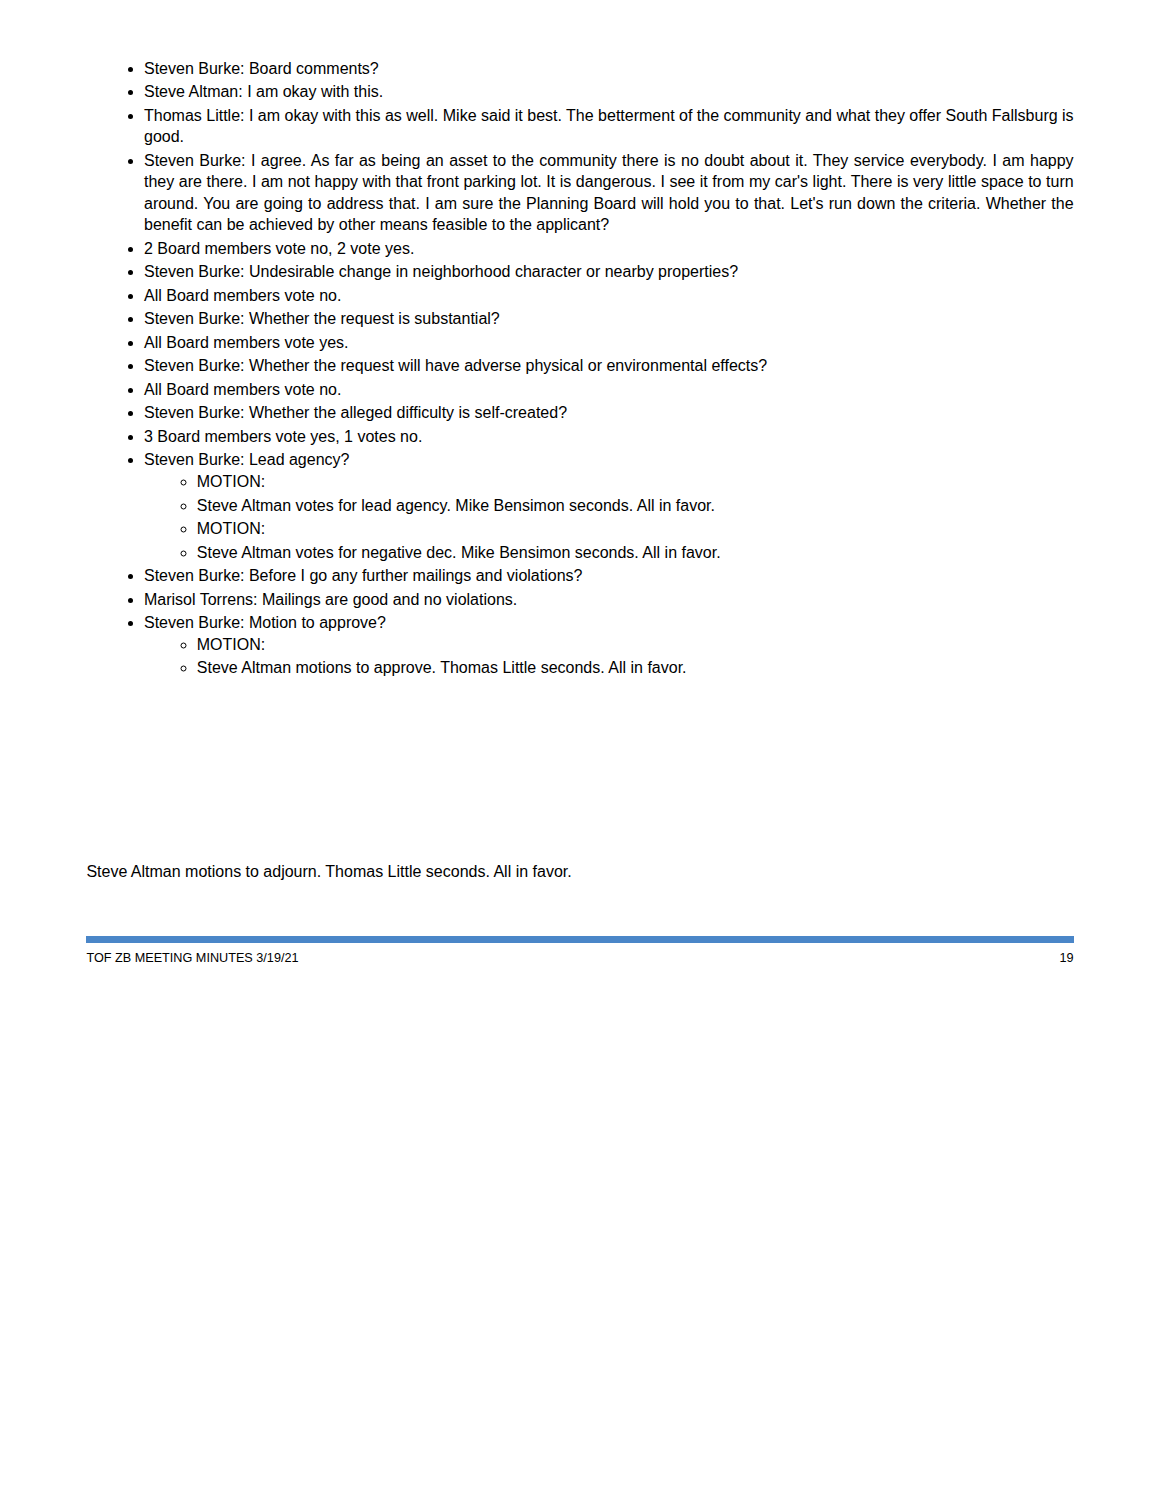Steven Burke: Board comments?
Steve Altman: I am okay with this.
Thomas Little: I am okay with this as well. Mike said it best. The betterment of the community and what they offer South Fallsburg is good.
Steven Burke: I agree. As far as being an asset to the community there is no doubt about it. They service everybody. I am happy they are there. I am not happy with that front parking lot. It is dangerous. I see it from my car's light. There is very little space to turn around. You are going to address that. I am sure the Planning Board will hold you to that. Let's run down the criteria. Whether the benefit can be achieved by other means feasible to the applicant?
2 Board members vote no, 2 vote yes.
Steven Burke: Undesirable change in neighborhood character or nearby properties?
All Board members vote no.
Steven Burke: Whether the request is substantial?
All Board members vote yes.
Steven Burke: Whether the request will have adverse physical or environmental effects?
All Board members vote no.
Steven Burke: Whether the alleged difficulty is self-created?
3 Board members vote yes, 1 votes no.
Steven Burke: Lead agency?
MOTION:
Steve Altman votes for lead agency. Mike Bensimon seconds. All in favor.
MOTION:
Steve Altman votes for negative dec. Mike Bensimon seconds. All in favor.
Steven Burke: Before I go any further mailings and violations?
Marisol Torrens: Mailings are good and no violations.
Steven Burke: Motion to approve?
MOTION:
Steve Altman motions to approve. Thomas Little seconds. All in favor.
Steve Altman motions to adjourn. Thomas Little seconds. All in favor.
TOF ZB MEETING MINUTES 3/19/21 19